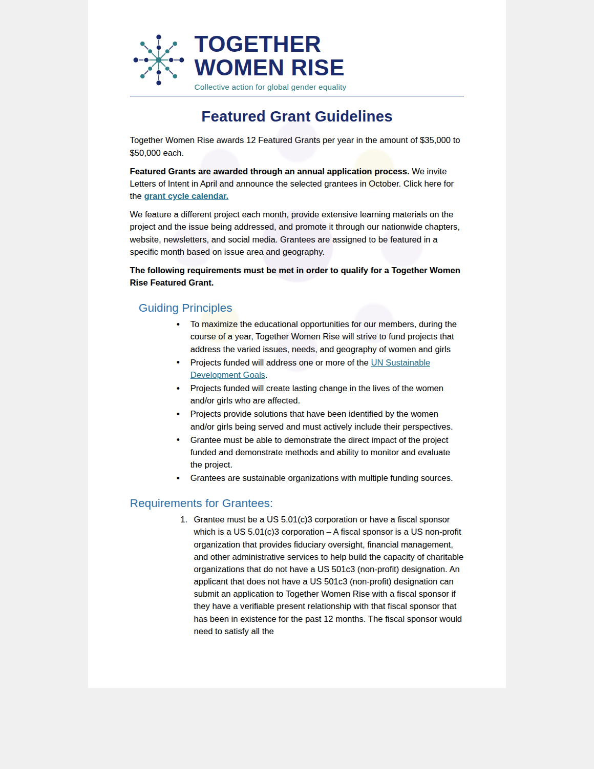TOGETHER WOMEN RISE Collective action for global gender equality
Featured Grant Guidelines
Together Women Rise awards 12 Featured Grants per year in the amount of $35,000 to $50,000 each.
Featured Grants are awarded through an annual application process. We invite Letters of Intent in April and announce the selected grantees in October. Click here for the grant cycle calendar.
We feature a different project each month, provide extensive learning materials on the project and the issue being addressed, and promote it through our nationwide chapters, website, newsletters, and social media. Grantees are assigned to be featured in a specific month based on issue area and geography.
The following requirements must be met in order to qualify for a Together Women Rise Featured Grant.
Guiding Principles
To maximize the educational opportunities for our members, during the course of a year, Together Women Rise will strive to fund projects that address the varied issues, needs, and geography of women and girls
Projects funded will address one or more of the UN Sustainable Development Goals.
Projects funded will create lasting change in the lives of the women and/or girls who are affected.
Projects provide solutions that have been identified by the women and/or girls being served and must actively include their perspectives.
Grantee must be able to demonstrate the direct impact of the project funded and demonstrate methods and ability to monitor and evaluate the project.
Grantees are sustainable organizations with multiple funding sources.
Requirements for Grantees:
Grantee must be a US 5.01(c)3 corporation or have a fiscal sponsor which is a US 5.01(c)3 corporation – A fiscal sponsor is a US non-profit organization that provides fiduciary oversight, financial management, and other administrative services to help build the capacity of charitable organizations that do not have a US 501c3 (non-profit) designation. An applicant that does not have a US 501c3 (non-profit) designation can submit an application to Together Women Rise with a fiscal sponsor if they have a verifiable present relationship with that fiscal sponsor that has been in existence for the past 12 months. The fiscal sponsor would need to satisfy all the